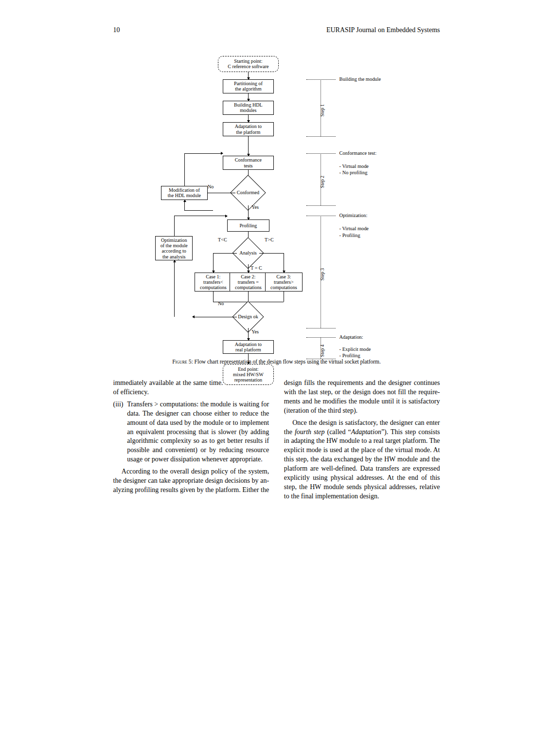10 EURASIP Journal on Embedded Systems
Starting point:
C reference software
Partitioning of
the algorithm
Building HDL
modules
Adaptation to
the platform
Conformance
tests
Conformed
No
Modification of
the HDL module
Yes
Profiling
Analysis
T<C
T>C
T = C
Case 1:
transfers<
computations
Case 2:
transfers =
computations
Case 3:
transfers>
computations
Design ok
No
Optimization
of the module
according to
the analysis
Yes
Adaptation to
real platform
End point:
mixed HW/SW
representation
Step 1
Building the module
Step 2
Conformance test:
- Virtual mode
- No profiling
Step 3
Optimization:
- Virtual mode
- Profiling
Step 4
Adaptation:
- Explicit mode
- Profiling
Figure 5: Flow chart representation of the design flow steps using the virtual socket platform.
immediately available at the same time. There is no loss of efficiency.
(iii) Transfers > computations: the module is waiting for data. The designer can choose either to reduce the amount of data used by the module or to implement an equivalent processing that is slower (by adding algorithmic complexity so as to get better results if possible and convenient) or by reducing resource usage or power dissipation whenever appropriate.
According to the overall design policy of the system, the designer can take appropriate design decisions by analyzing profiling results given by the platform. Either the design fills the requirements and the designer continues with the last step, or the design does not fill the requirements and he modifies the module until it is satisfactory (iteration of the third step).
Once the design is satisfactory, the designer can enter the fourth step (called “Adaptation”). This step consists in adapting the HW module to a real target platform. The explicit mode is used at the place of the virtual mode. At this step, the data exchanged by the HW module and the platform are well-defined. Data transfers are expressed explicitly using physical addresses. At the end of this step, the HW module sends physical addresses, relative to the final implementation design.